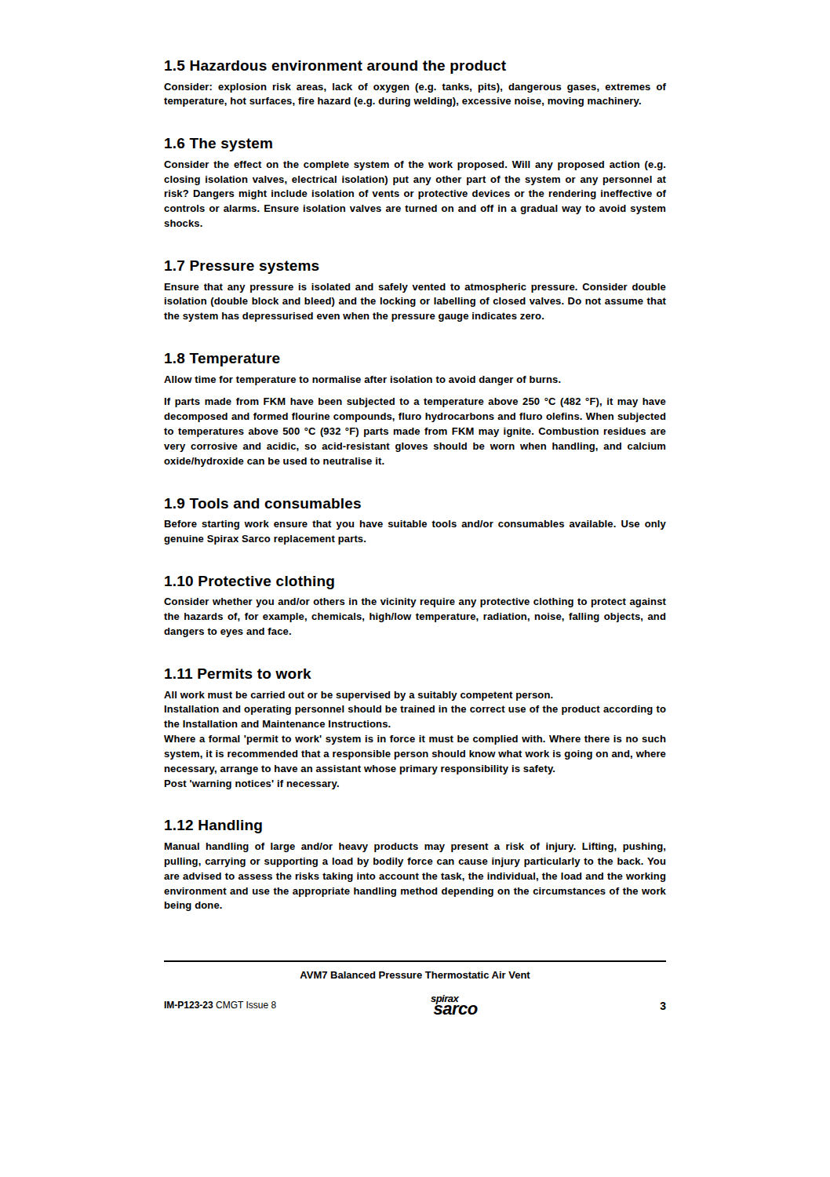1.5 Hazardous environment around the product
Consider: explosion risk areas, lack of oxygen (e.g. tanks, pits), dangerous gases, extremes of temperature, hot surfaces, fire hazard (e.g. during welding), excessive noise, moving machinery.
1.6 The system
Consider the effect on the complete system of the work proposed. Will any proposed action (e.g. closing isolation valves, electrical isolation) put any other part of the system or any personnel at risk? Dangers might include isolation of vents or protective devices or the rendering ineffective of controls or alarms. Ensure isolation valves are turned on and off in a gradual way to avoid system shocks.
1.7 Pressure systems
Ensure that any pressure is isolated and safely vented to atmospheric pressure. Consider double isolation (double block and bleed) and the locking or labelling of closed valves. Do not assume that the system has depressurised even when the pressure gauge indicates zero.
1.8 Temperature
Allow time for temperature to normalise after isolation to avoid danger of burns.
If parts made from FKM have been subjected to a temperature above 250 °C (482 °F), it may have decomposed and formed flourine compounds, fluro hydrocarbons and fluro olefins. When subjected to temperatures above 500 °C (932 °F) parts made from FKM may ignite. Combustion residues are very corrosive and acidic, so acid-resistant gloves should be worn when handling, and calcium oxide/hydroxide can be used to neutralise it.
1.9 Tools and consumables
Before starting work ensure that you have suitable tools and/or consumables available. Use only genuine Spirax Sarco replacement parts.
1.10 Protective clothing
Consider whether you and/or others in the vicinity require any protective clothing to protect against the hazards of, for example, chemicals, high/low temperature, radiation, noise, falling objects, and dangers to eyes and face.
1.11 Permits to work
All work must be carried out or be supervised by a suitably competent person.
Installation and operating personnel should be trained in the correct use of the product according to the Installation and Maintenance Instructions.
Where a formal 'permit to work' system is in force it must be complied with. Where there is no such system, it is recommended that a responsible person should know what work is going on and, where necessary, arrange to have an assistant whose primary responsibility is safety.
Post 'warning notices' if necessary.
1.12 Handling
Manual handling of large and/or heavy products may present a risk of injury. Lifting, pushing, pulling, carrying or supporting a load by bodily force can cause injury particularly to the back. You are advised to assess the risks taking into account the task, the individual, the load and the working environment and use the appropriate handling method depending on the circumstances of the work being done.
AVM7 Balanced Pressure Thermostatic Air Vent
IM-P123-23 CMGT Issue 8
spirax sarco
3